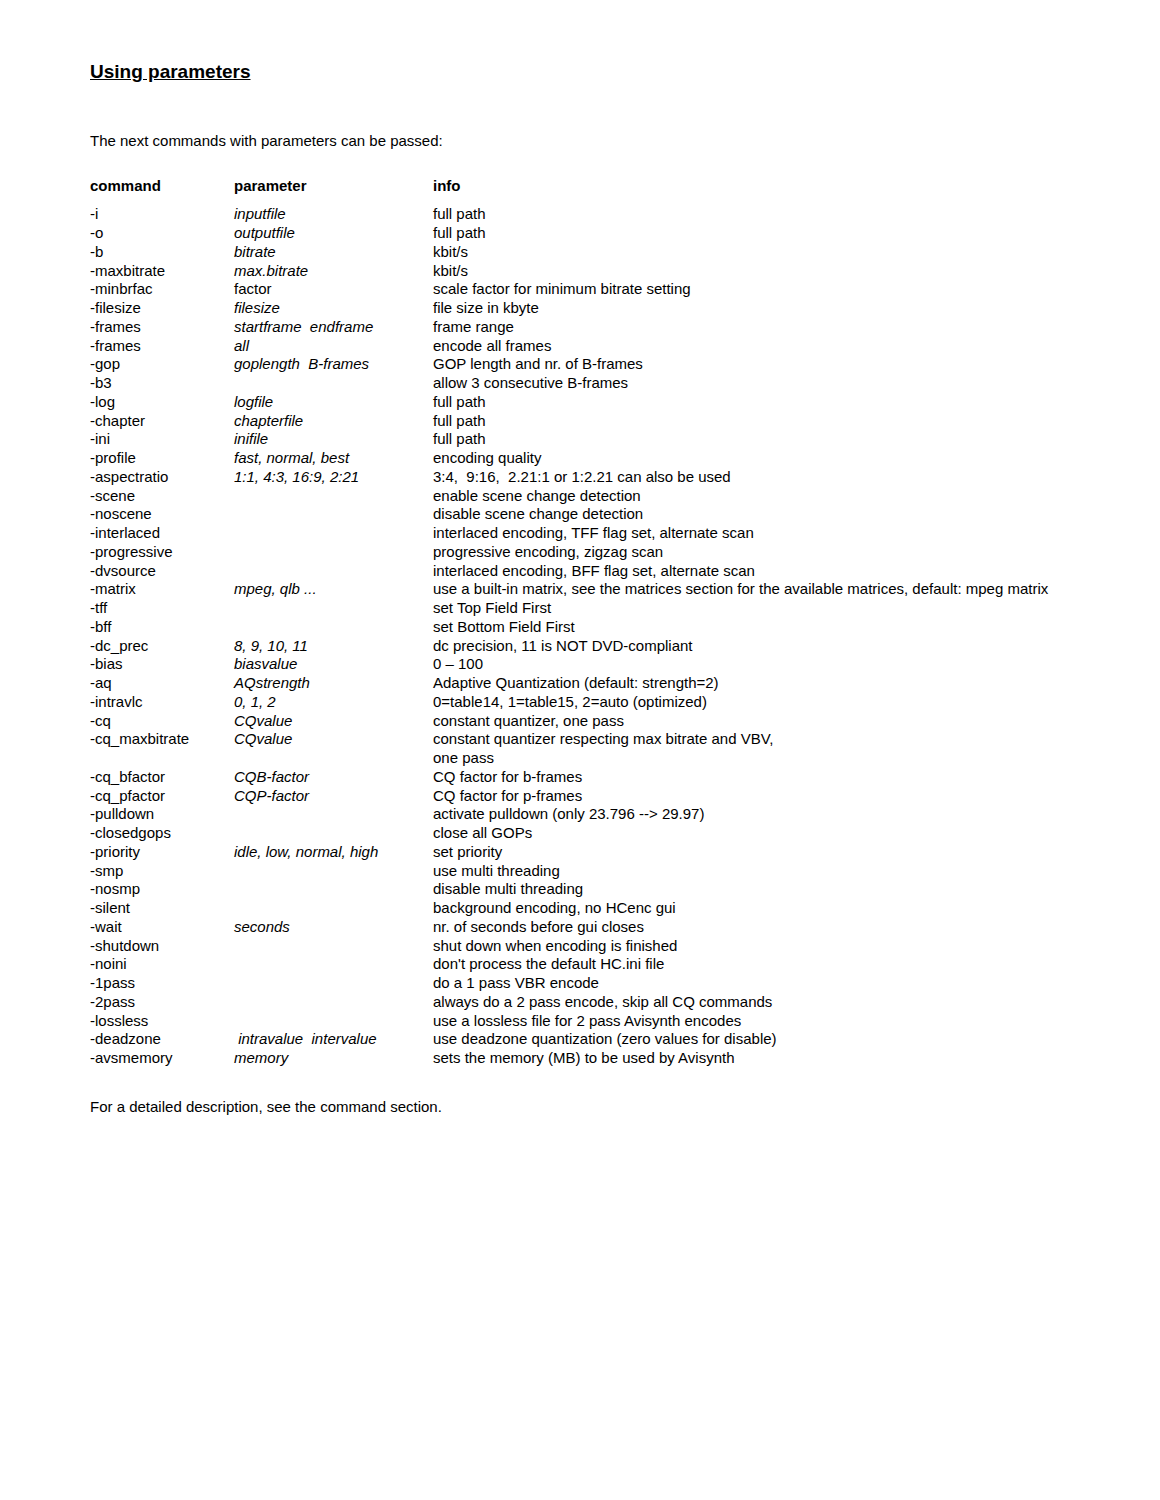Using parameters
The next commands with parameters can be passed:
| command | parameter | info |
| --- | --- | --- |
| -i | inputfile | full path |
| -o | outputfile | full path |
| -b | bitrate | kbit/s |
| -maxbitrate | max.bitrate | kbit/s |
| -minbrfac | factor | scale factor for minimum bitrate setting |
| -filesize | filesize | file size in kbyte |
| -frames | startframe endframe | frame range |
| -frames | all | encode all frames |
| -gop | goplength B-frames | GOP length and nr. of B-frames |
| -b3 | | allow 3 consecutive B-frames |
| -log | logfile | full path |
| -chapter | chapterfile | full path |
| -ini | inifile | full path |
| -profile | fast, normal, best | encoding quality |
| -aspectratio | 1:1, 4:3, 16:9, 2:21 | 3:4, 9:16, 2.21:1 or 1:2.21 can also be used |
| -scene | | enable scene change detection |
| -noscene | | disable scene change detection |
| -interlaced | | interlaced encoding, TFF flag set, alternate scan |
| -progressive | | progressive encoding, zigzag scan |
| -dvsource | | interlaced encoding, BFF flag set, alternate scan |
| -matrix | mpeg, qlb ... | use a built-in matrix, see the matrices section for the available matrices, default: mpeg matrix |
| -tff | | set Top Field First |
| -bff | | set Bottom Field First |
| -dc_prec | 8, 9, 10, 11 | dc precision, 11 is NOT DVD-compliant |
| -bias | biasvalue | 0 – 100 |
| -aq | AQstrength | Adaptive Quantization (default: strength=2) |
| -intravlc | 0, 1, 2 | 0=table14, 1=table15, 2=auto (optimized) |
| -cq | CQvalue | constant quantizer, one pass |
| -cq_maxbitrate | CQvalue | constant quantizer respecting max bitrate and VBV, one pass |
| -cq_bfactor | CQB-factor | CQ factor for b-frames |
| -cq_pfactor | CQP-factor | CQ factor for p-frames |
| -pulldown | | activate pulldown (only 23.796 --> 29.97) |
| -closedgops | | close all GOPs |
| -priority | idle, low, normal, high | set priority |
| -smp | | use multi threading |
| -nosmp | | disable multi threading |
| -silent | | background encoding, no HCenc gui |
| -wait | seconds | nr. of seconds before gui closes |
| -shutdown | | shut down when encoding is finished |
| -noini | | don't process the default HC.ini file |
| -1pass | | do a 1 pass VBR encode |
| -2pass | | always do a 2 pass encode, skip all CQ commands |
| -lossless | | use a lossless file for 2 pass Avisynth encodes |
| -deadzone | intravalue intervalue | use deadzone quantization (zero values for disable) |
| -avsmemory | memory | sets the memory (MB) to be used by Avisynth |
For a detailed description, see the command section.